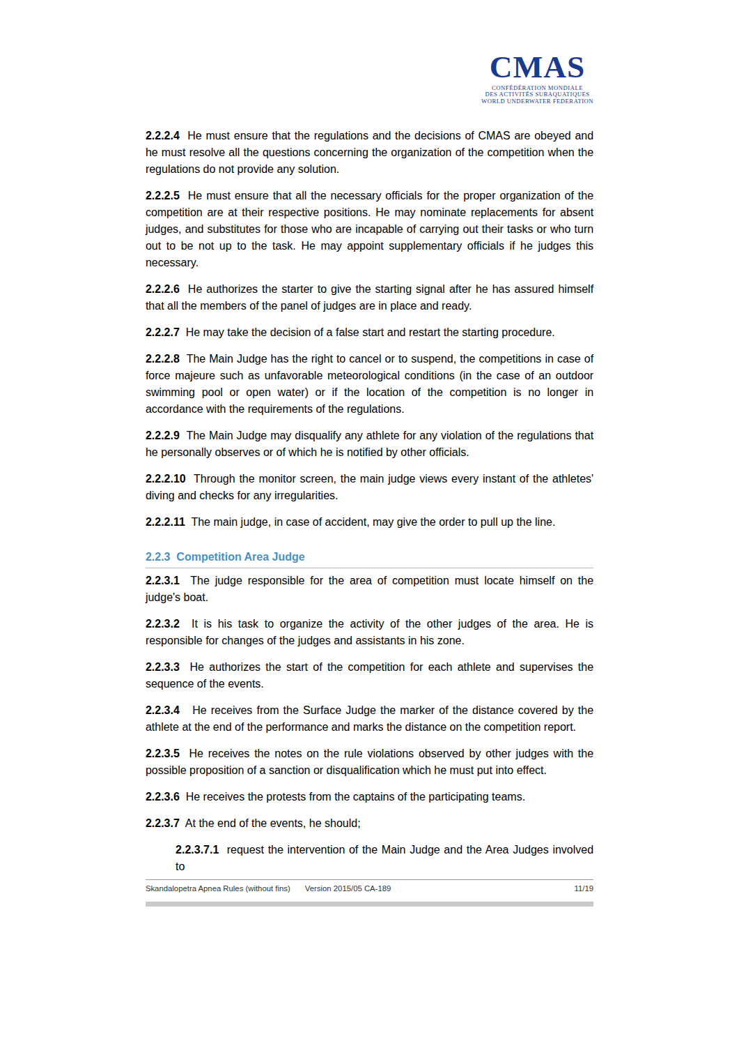CMAS
Confédération Mondiale
des Activités Subaquatiques
World Underwater Federation
2.2.2.4 He must ensure that the regulations and the decisions of CMAS are obeyed and he must resolve all the questions concerning the organization of the competition when the regulations do not provide any solution.
2.2.2.5 He must ensure that all the necessary officials for the proper organization of the competition are at their respective positions. He may nominate replacements for absent judges, and substitutes for those who are incapable of carrying out their tasks or who turn out to be not up to the task. He may appoint supplementary officials if he judges this necessary.
2.2.2.6 He authorizes the starter to give the starting signal after he has assured himself that all the members of the panel of judges are in place and ready.
2.2.2.7 He may take the decision of a false start and restart the starting procedure.
2.2.2.8 The Main Judge has the right to cancel or to suspend, the competitions in case of force majeure such as unfavorable meteorological conditions (in the case of an outdoor swimming pool or open water) or if the location of the competition is no longer in accordance with the requirements of the regulations.
2.2.2.9 The Main Judge may disqualify any athlete for any violation of the regulations that he personally observes or of which he is notified by other officials.
2.2.2.10 Through the monitor screen, the main judge views every instant of the athletes' diving and checks for any irregularities.
2.2.2.11 The main judge, in case of accident, may give the order to pull up the line.
2.2.3 Competition Area Judge
2.2.3.1 The judge responsible for the area of competition must locate himself on the judge's boat.
2.2.3.2 It is his task to organize the activity of the other judges of the area. He is responsible for changes of the judges and assistants in his zone.
2.2.3.3 He authorizes the start of the competition for each athlete and supervises the sequence of the events.
2.2.3.4 He receives from the Surface Judge the marker of the distance covered by the athlete at the end of the performance and marks the distance on the competition report.
2.2.3.5 He receives the notes on the rule violations observed by other judges with the possible proposition of a sanction or disqualification which he must put into effect.
2.2.3.6 He receives the protests from the captains of the participating teams.
2.2.3.7 At the end of the events, he should;
2.2.3.7.1 request the intervention of the Main Judge and the Area Judges involved to
Skandalopetra Apnea Rules (without fins) Version 2015/05 CA-189
11/19